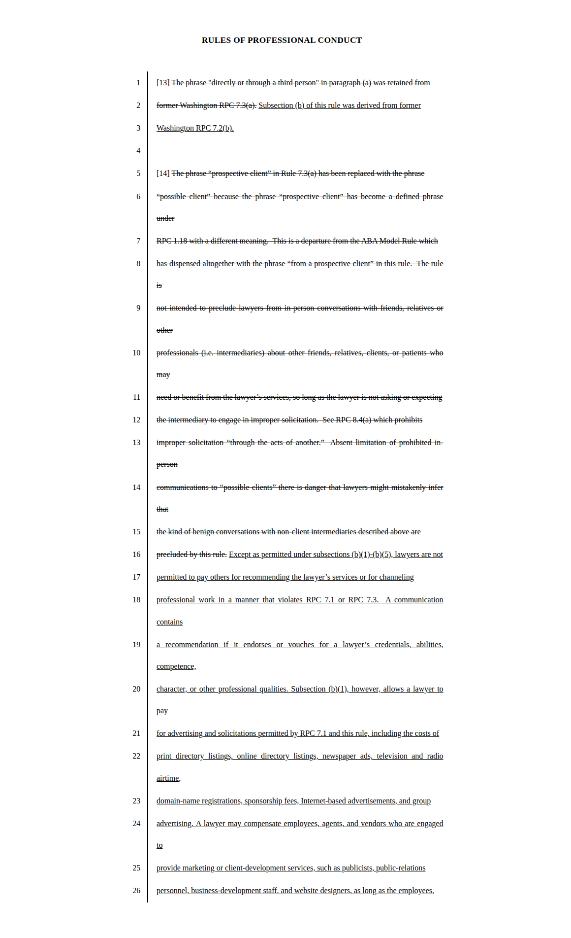RULES OF PROFESSIONAL CONDUCT
| 1 | [13] The phrase "directly or through a third person" in paragraph (a) was retained from |
| 2 | former Washington RPC 7.3(a). Subsection (b) of this rule was derived from former |
| 3 | Washington RPC 7.2(b). |
| 4 | |
| 5 | [14] The phrase “prospective client” in Rule 7.3(a) has been replaced with the phrase |
| 6 | “possible client” because the phrase “prospective client” has become a defined phrase under |
| 7 | RPC 1.18 with a different meaning. This is a departure from the ABA Model Rule which |
| 8 | has dispensed altogether with the phrase “from a prospective client” in this rule. The rule is |
| 9 | not intended to preclude lawyers from in-person conversations with friends, relatives or other |
| 10 | professionals (i.e. intermediaries) about other friends, relatives, clients, or patients who may |
| 11 | need or benefit from the lawyer’s services, so long as the lawyer is not asking or expecting |
| 12 | the intermediary to engage in improper solicitation. See RPC 8.4(a) which prohibits |
| 13 | improper solicitation “through the acts of another.” Absent limitation of prohibited in-person |
| 14 | communications to “possible clients” there is danger that lawyers might mistakenly infer that |
| 15 | the kind of benign conversations with non-client intermediaries described above are |
| 16 | precluded by this rule. Except as permitted under subsections (b)(1)-(b)(5), lawyers are not |
| 17 | permitted to pay others for recommending the lawyer’s services or for channeling |
| 18 | professional work in a manner that violates RPC 7.1 or RPC 7.3. A communication contains |
| 19 | a recommendation if it endorses or vouches for a lawyer’s credentials, abilities, competence, |
| 20 | character, or other professional qualities. Subsection (b)(1), however, allows a lawyer to pay |
| 21 | for advertising and solicitations permitted by RPC 7.1 and this rule, including the costs of |
| 22 | print directory listings, online directory listings, newspaper ads, television and radio airtime, |
| 23 | domain-name registrations, sponsorship fees, Internet-based advertisements, and group |
| 24 | advertising. A lawyer may compensate employees, agents, and vendors who are engaged to |
| 25 | provide marketing or client-development services, such as publicists, public-relations |
| 26 | personnel, business-development staff, and website designers, as long as the employees, |